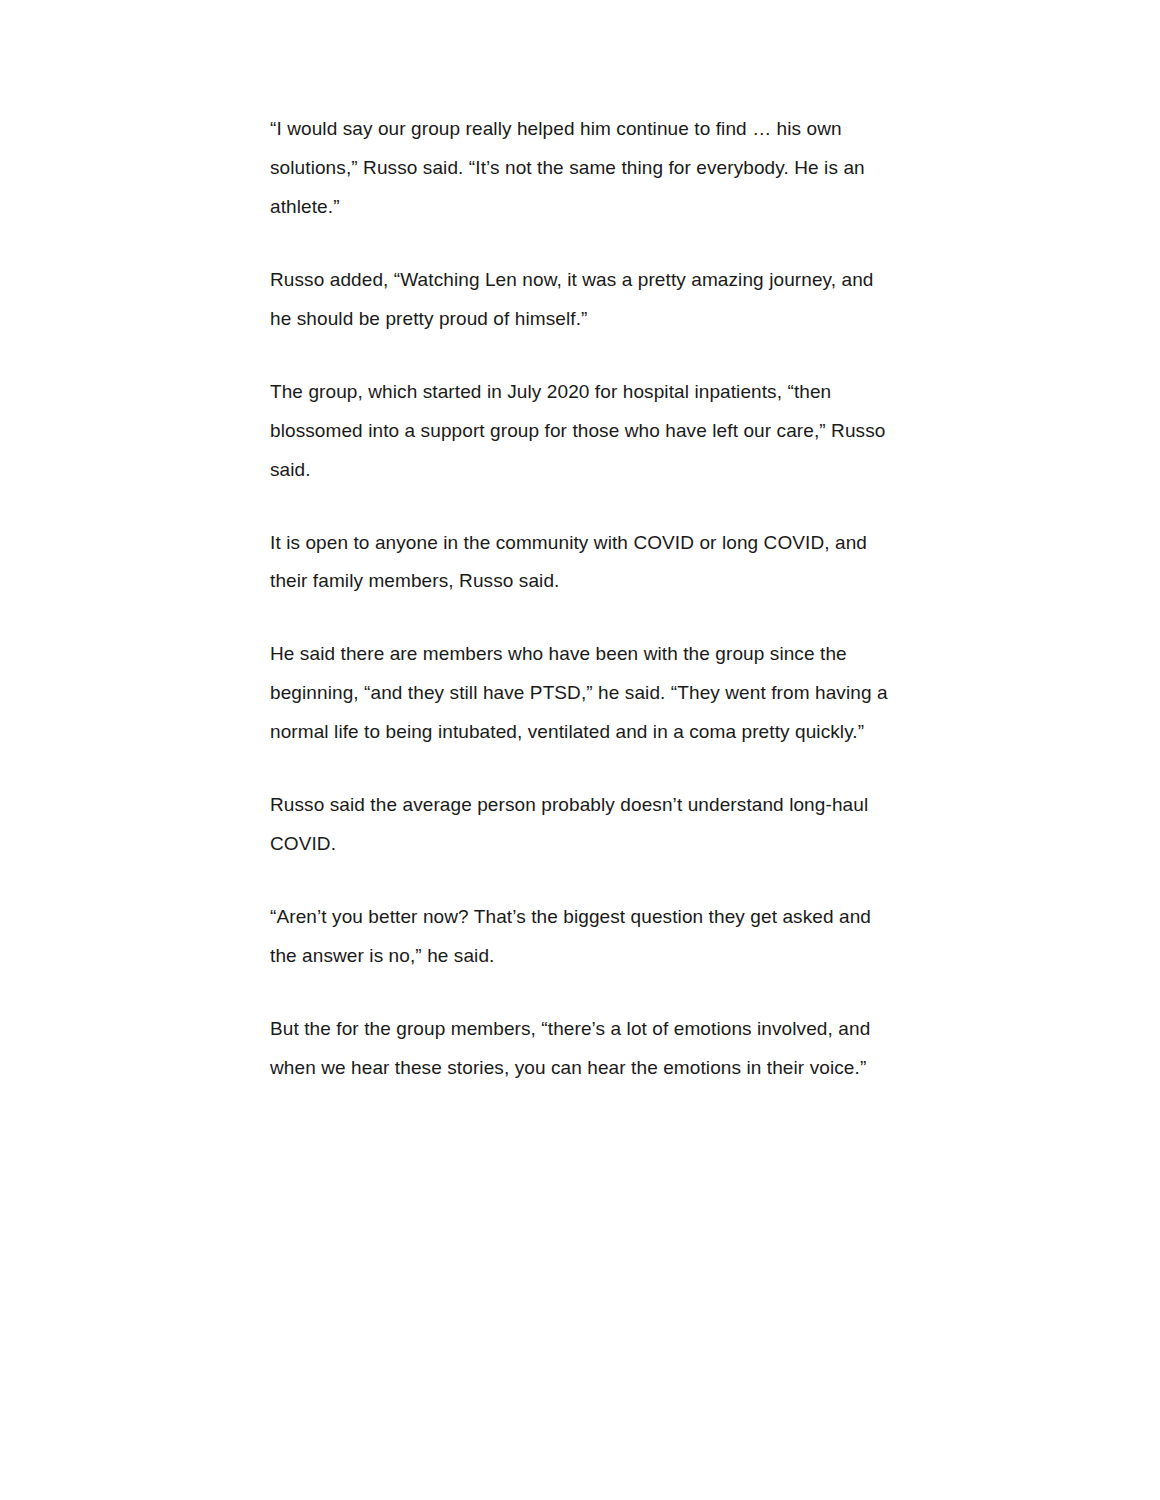“I would say our group really helped him continue to find … his own solutions,” Russo said. “It’s not the same thing for everybody. He is an athlete.”
Russo added, “Watching Len now, it was a pretty amazing journey, and he should be pretty proud of himself.”
The group, which started in July 2020 for hospital inpatients, “then blossomed into a support group for those who have left our care,” Russo said.
It is open to anyone in the community with COVID or long COVID, and their family members, Russo said.
He said there are members who have been with the group since the beginning, “and they still have PTSD,” he said. “They went from having a normal life to being intubated, ventilated and in a coma pretty quickly.”
Russo said the average person probably doesn’t understand long-haul COVID.
“Aren’t you better now? That’s the biggest question they get asked and the answer is no,” he said.
But the for the group members, “there’s a lot of emotions involved, and when we hear these stories, you can hear the emotions in their voice.”